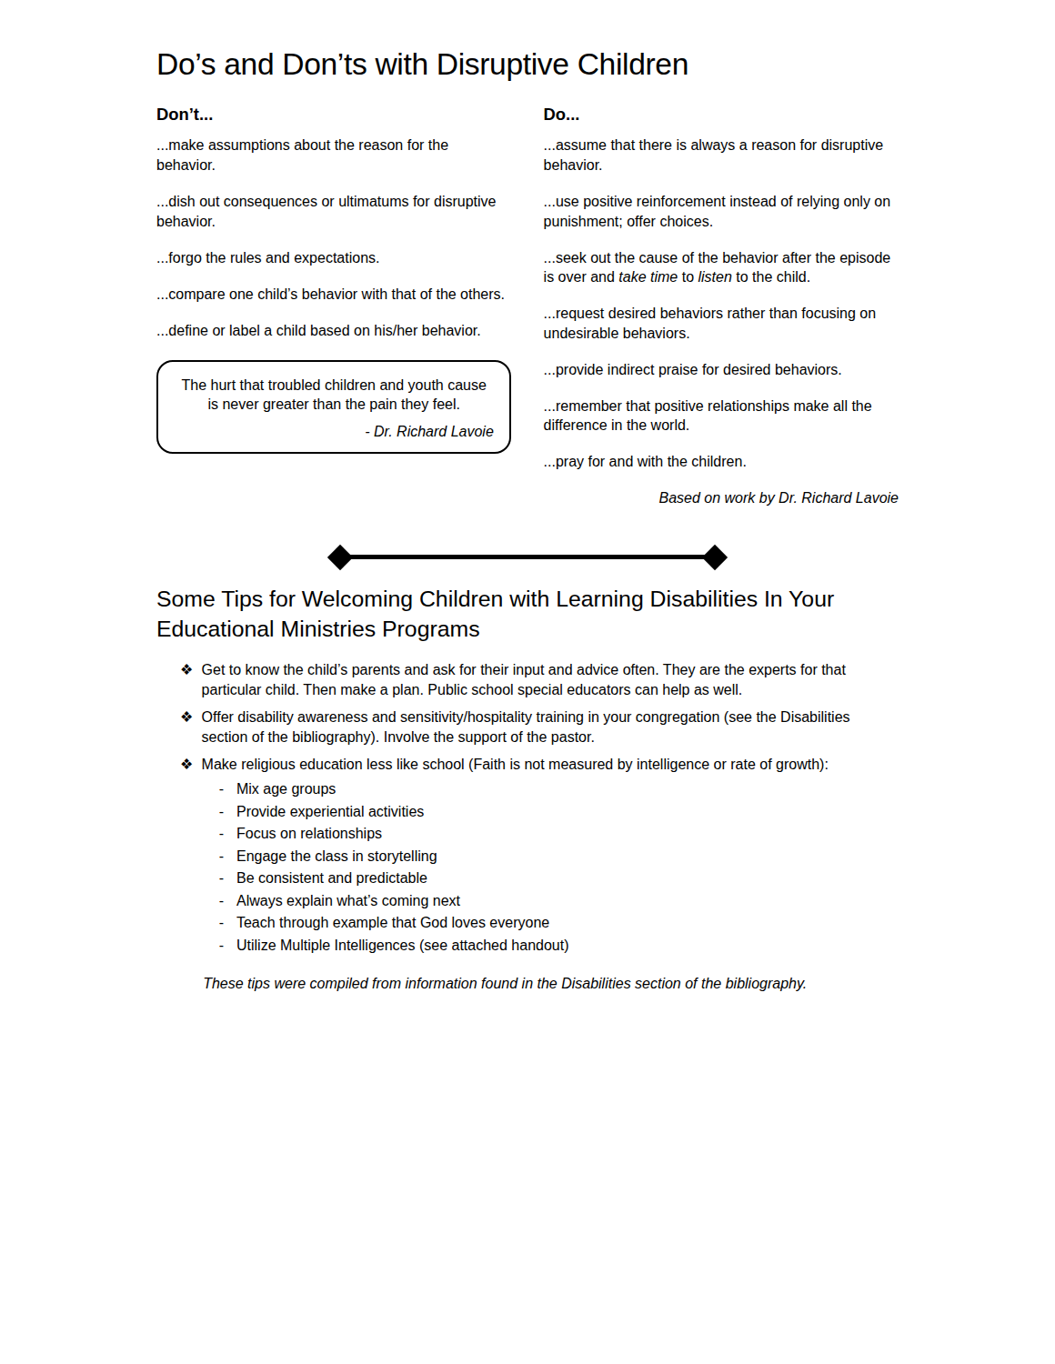Do’s and Don’ts with Disruptive Children
Don’t...
...make assumptions about the reason for the behavior.
...dish out consequences or ultimatums for disruptive behavior.
...forgo the rules and expectations.
...compare one child’s behavior with that of the others.
...define or label a child based on his/her behavior.
The hurt that troubled children and youth cause is never greater than the pain they feel.
- Dr. Richard Lavoie
Do...
...assume that there is always a reason for disruptive behavior.
...use positive reinforcement instead of relying only on punishment; offer choices.
...seek out the cause of the behavior after the episode is over and take time to listen to the child.
...request desired behaviors rather than focusing on undesirable behaviors.
...provide indirect praise for desired behaviors.
...remember that positive relationships make all the difference in the world.
...pray for and with the children.
Based on work by Dr. Richard Lavoie
Some Tips for Welcoming Children with Learning Disabilities In Your Educational Ministries Programs
Get to know the child’s parents and ask for their input and advice often. They are the experts for that particular child. Then make a plan. Public school special educators can help as well.
Offer disability awareness and sensitivity/hospitality training in your congregation (see the Disabilities section of the bibliography). Involve the support of the pastor.
Make religious education less like school (Faith is not measured by intelligence or rate of growth):
Mix age groups
Provide experiential activities
Focus on relationships
Engage the class in storytelling
Be consistent and predictable
Always explain what’s coming next
Teach through example that God loves everyone
Utilize Multiple Intelligences (see attached handout)
These tips were compiled from information found in the Disabilities section of the bibliography.